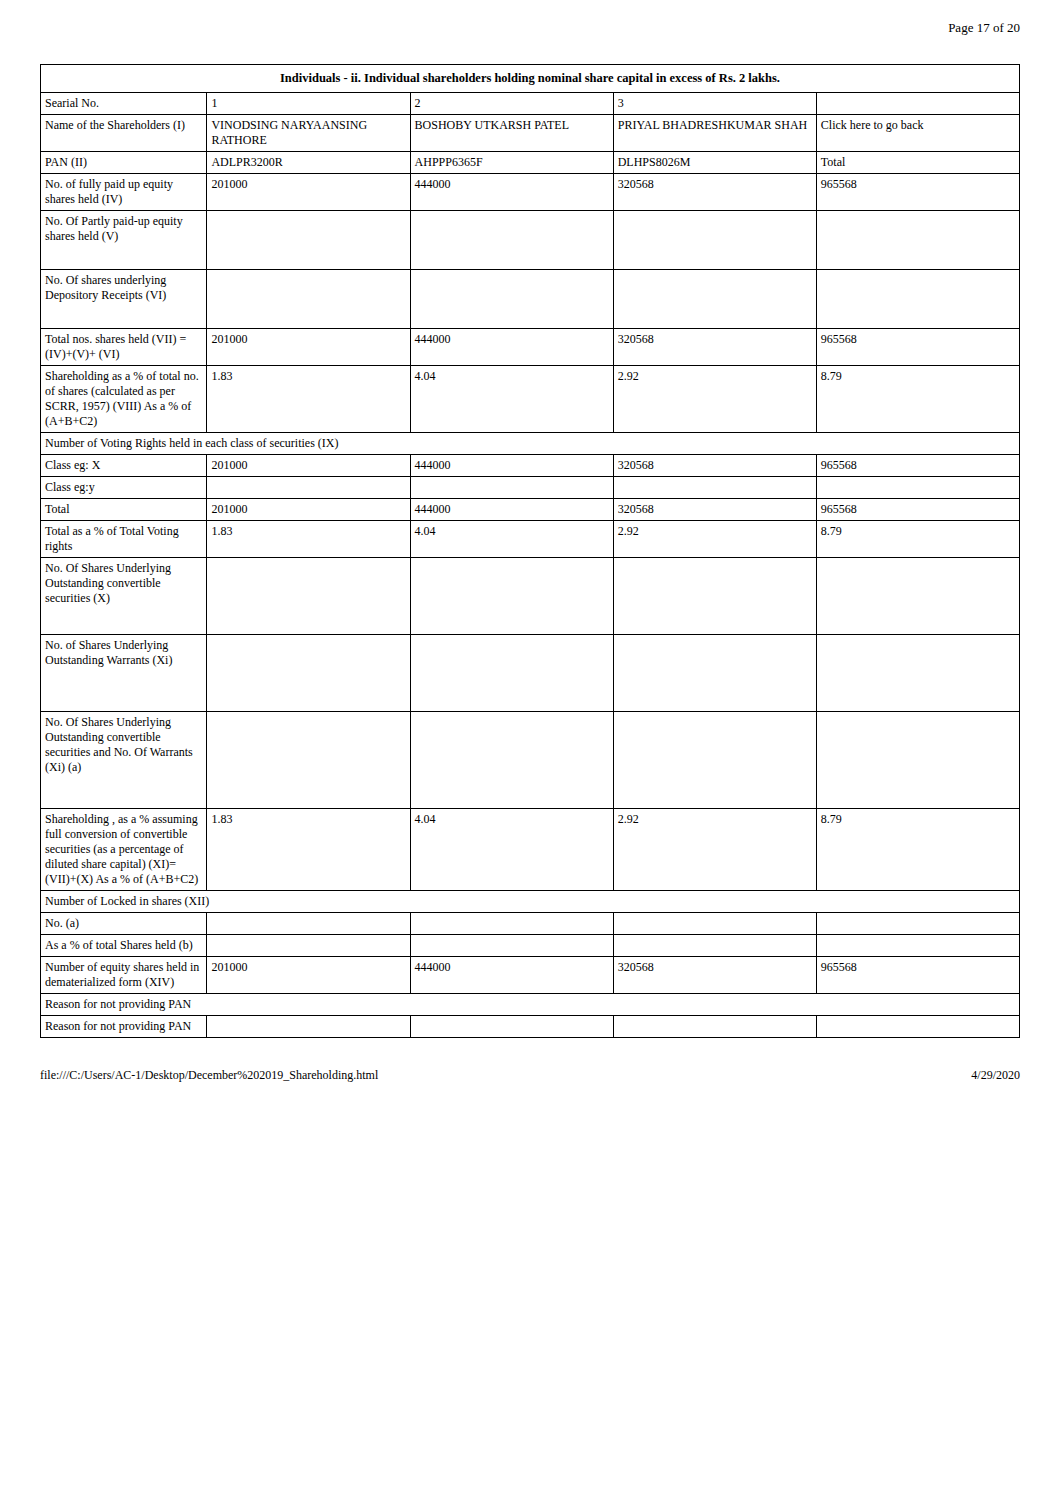Page 17 of 20
Individuals - ii. Individual shareholders holding nominal share capital in excess of Rs. 2 lakhs.
| Searial No. | 1 | 2 | 3 | |
| Name of the Shareholders (I) | VINODSING NARYAANSING RATHORE | BOSHOBY UTKARSH PATEL | PRIYAL BHADRESHKUMAR SHAH | Click here to go back |
| PAN (II) | ADLPR3200R | AHPPP6365F | DLHPS8026M | Total |
| No. of fully paid up equity shares held (IV) | 201000 | 444000 | 320568 | 965568 |
| No. Of Partly paid-up equity shares held (V) | | | | |
| No. Of shares underlying Depository Receipts (VI) | | | | |
| Total nos. shares held (VII) = (IV)+(V)+ (VI) | 201000 | 444000 | 320568 | 965568 |
| Shareholding as a % of total no. of shares (calculated as per SCRR, 1957) (VIII) As a % of (A+B+C2) | 1.83 | 4.04 | 2.92 | 8.79 |
| Number of Voting Rights held in each class of securities (IX) |
| Class eg: X | 201000 | 444000 | 320568 | 965568 |
| Class eg:y | | | | |
| Total | 201000 | 444000 | 320568 | 965568 |
| Total as a % of Total Voting rights | 1.83 | 4.04 | 2.92 | 8.79 |
| No. Of Shares Underlying Outstanding convertible securities (X) | | | | |
| No. of Shares Underlying Outstanding Warrants (Xi) | | | | |
| No. Of Shares Underlying Outstanding convertible securities and No. Of Warrants (Xi) (a) | | | | |
| Shareholding , as a % assuming full conversion of convertible securities (as a percentage of diluted share capital) (XI)= (VII)+(X) As a % of (A+B+C2) | 1.83 | 4.04 | 2.92 | 8.79 |
| Number of Locked in shares (XII) |
| No. (a) | | | | |
| As a % of total Shares held (b) | | | | |
| Number of equity shares held in dematerialized form (XIV) | 201000 | 444000 | 320568 | 965568 |
| Reason for not providing PAN |
| Reason for not providing PAN | | | | |
file:///C:/Users/AC-1/Desktop/December%202019_Shareholding.html 4/29/2020